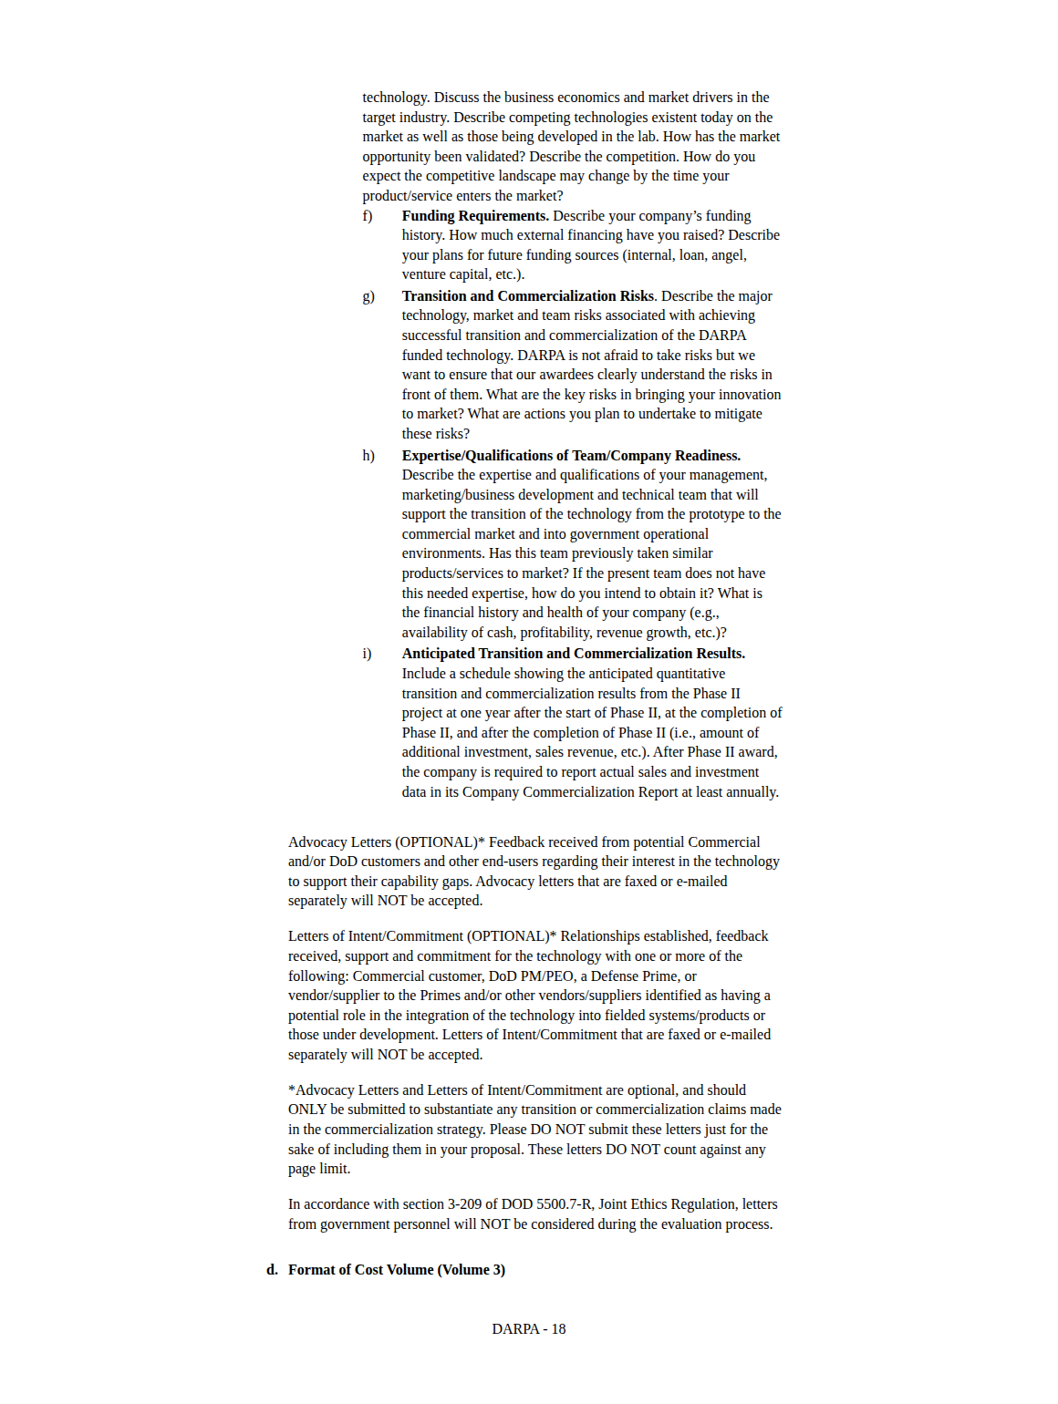technology. Discuss the business economics and market drivers in the target industry. Describe competing technologies existent today on the market as well as those being developed in the lab. How has the market opportunity been validated? Describe the competition. How do you expect the competitive landscape may change by the time your product/service enters the market?
f) Funding Requirements. Describe your company’s funding history. How much external financing have you raised? Describe your plans for future funding sources (internal, loan, angel, venture capital, etc.).
g) Transition and Commercialization Risks. Describe the major technology, market and team risks associated with achieving successful transition and commercialization of the DARPA funded technology. DARPA is not afraid to take risks but we want to ensure that our awardees clearly understand the risks in front of them. What are the key risks in bringing your innovation to market? What are actions you plan to undertake to mitigate these risks?
h) Expertise/Qualifications of Team/Company Readiness. Describe the expertise and qualifications of your management, marketing/business development and technical team that will support the transition of the technology from the prototype to the commercial market and into government operational environments. Has this team previously taken similar products/services to market? If the present team does not have this needed expertise, how do you intend to obtain it? What is the financial history and health of your company (e.g., availability of cash, profitability, revenue growth, etc.)?
i) Anticipated Transition and Commercialization Results. Include a schedule showing the anticipated quantitative transition and commercialization results from the Phase II project at one year after the start of Phase II, at the completion of Phase II, and after the completion of Phase II (i.e., amount of additional investment, sales revenue, etc.). After Phase II award, the company is required to report actual sales and investment data in its Company Commercialization Report at least annually.
Advocacy Letters (OPTIONAL)* Feedback received from potential Commercial and/or DoD customers and other end-users regarding their interest in the technology to support their capability gaps. Advocacy letters that are faxed or e-mailed separately will NOT be accepted.
Letters of Intent/Commitment (OPTIONAL)* Relationships established, feedback received, support and commitment for the technology with one or more of the following: Commercial customer, DoD PM/PEO, a Defense Prime, or vendor/supplier to the Primes and/or other vendors/suppliers identified as having a potential role in the integration of the technology into fielded systems/products or those under development. Letters of Intent/Commitment that are faxed or e-mailed separately will NOT be accepted.
*Advocacy Letters and Letters of Intent/Commitment are optional, and should ONLY be submitted to substantiate any transition or commercialization claims made in the commercialization strategy. Please DO NOT submit these letters just for the sake of including them in your proposal. These letters DO NOT count against any page limit.
In accordance with section 3-209 of DOD 5500.7-R, Joint Ethics Regulation, letters from government personnel will NOT be considered during the evaluation process.
d. Format of Cost Volume (Volume 3)
DARPA - 18